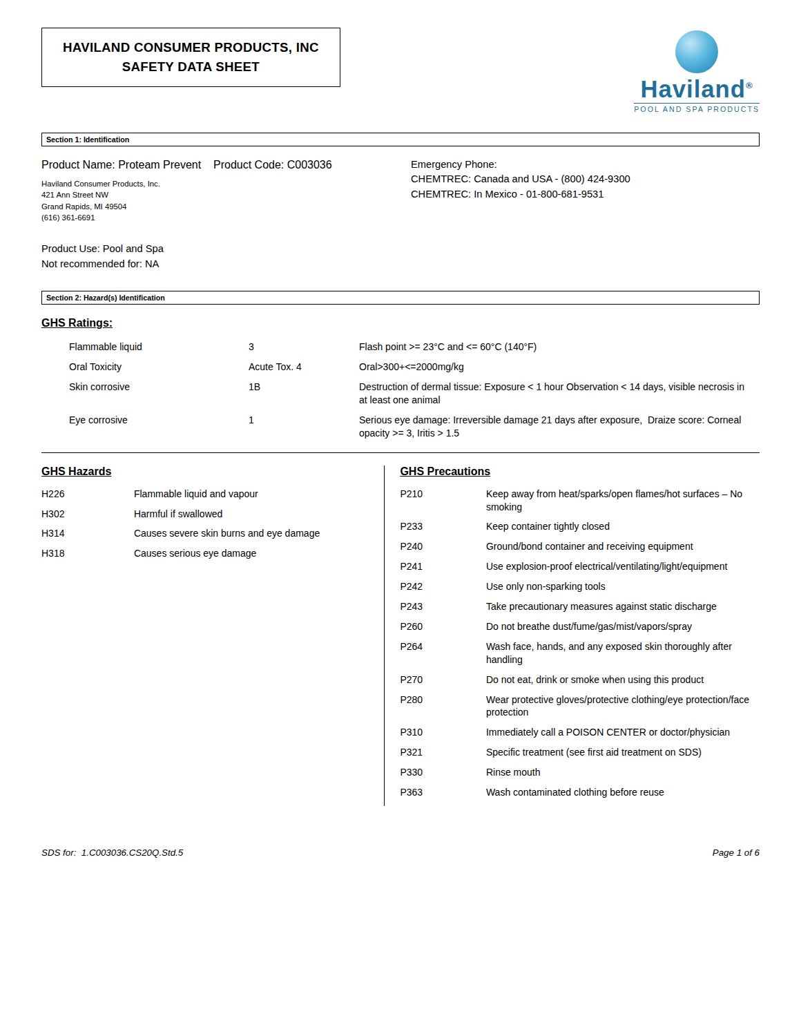HAVILAND CONSUMER PRODUCTS, INC
SAFETY DATA SHEET
Haviland®
POOL AND SPA PRODUCTS
Section 1: Identification
Product Name: Proteam Prevent Product Code: C003036
Haviland Consumer Products, Inc.
421 Ann Street NW
Grand Rapids, MI 49504
(616) 361-6691
Emergency Phone:
CHEMTREC: Canada and USA - (800) 424-9300
CHEMTREC: In Mexico - 01-800-681-9531
Product Use: Pool and Spa
Not recommended for: NA
Section 2: Hazard(s) Identification
GHS Ratings:
| Flammable liquid | 3 | Flash point >= 23°C and <= 60°C (140°F) |
| Oral Toxicity | Acute Tox. 4 | Oral>300+<=2000mg/kg |
| Skin corrosive | 1B | Destruction of dermal tissue: Exposure < 1 hour Observation < 14 days, visible necrosis in at least one animal |
| Eye corrosive | 1 | Serious eye damage: Irreversible damage 21 days after exposure, Draize score: Corneal opacity >= 3, Iritis > 1.5 |
GHS Hazards
| H226 | Flammable liquid and vapour |
| H302 | Harmful if swallowed |
| H314 | Causes severe skin burns and eye damage |
| H318 | Causes serious eye damage |
GHS Precautions
| P210 | Keep away from heat/sparks/open flames/hot surfaces – No smoking |
| P233 | Keep container tightly closed |
| P240 | Ground/bond container and receiving equipment |
| P241 | Use explosion-proof electrical/ventilating/light/equipment |
| P242 | Use only non-sparking tools |
| P243 | Take precautionary measures against static discharge |
| P260 | Do not breathe dust/fume/gas/mist/vapors/spray |
| P264 | Wash face, hands, and any exposed skin thoroughly after handling |
| P270 | Do not eat, drink or smoke when using this product |
| P280 | Wear protective gloves/protective clothing/eye protection/face protection |
| P310 | Immediately call a POISON CENTER or doctor/physician |
| P321 | Specific treatment (see first aid treatment on SDS) |
| P330 | Rinse mouth |
| P363 | Wash contaminated clothing before reuse |
SDS for: 1.C003036.CS20Q.Std.5
Page 1 of 6